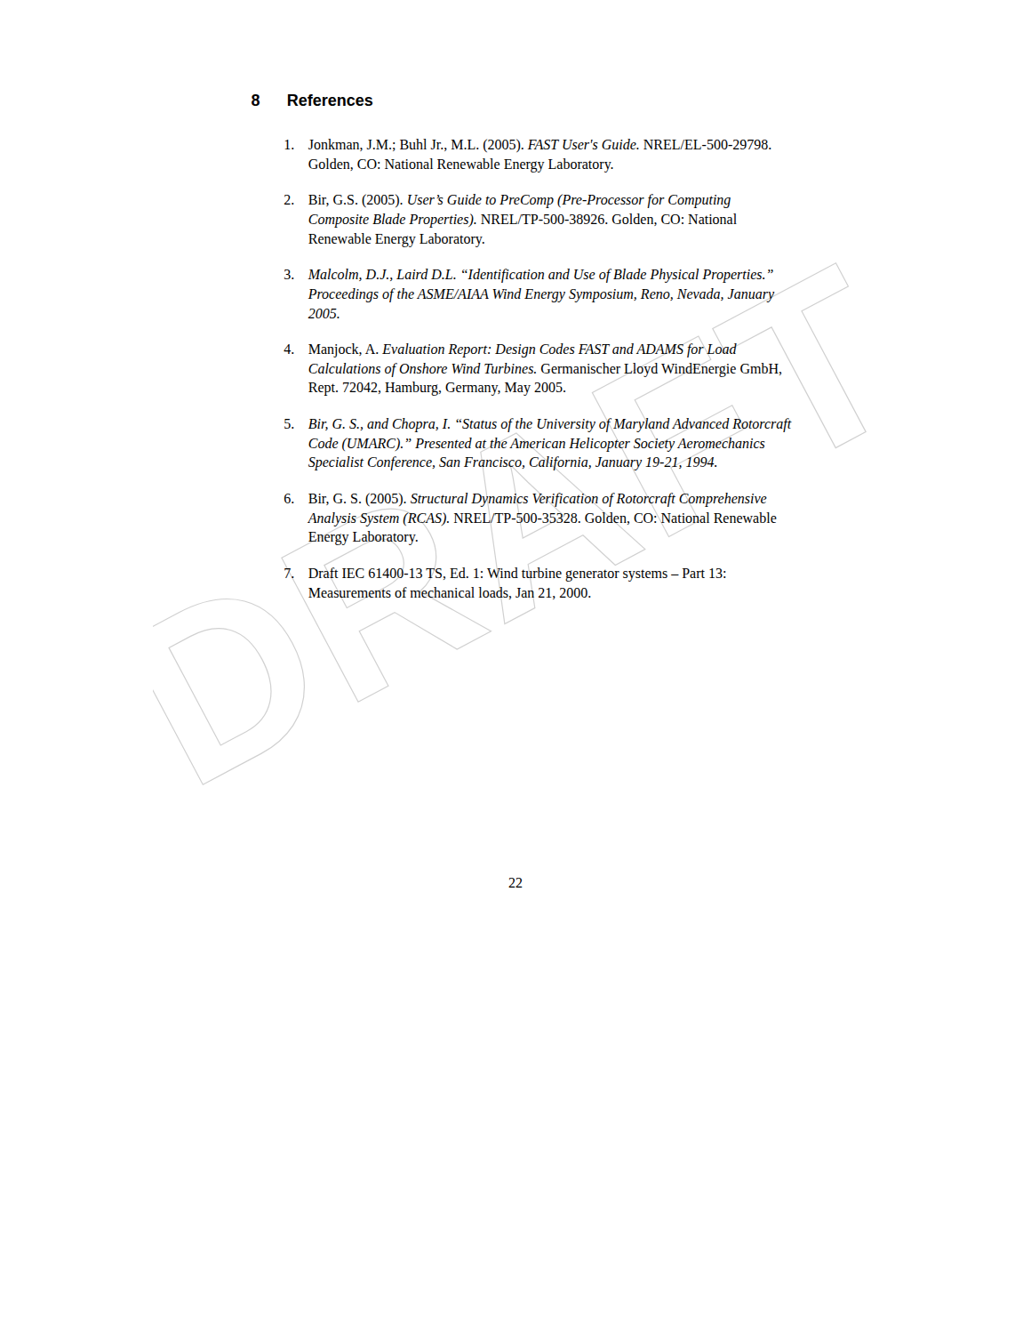DRAFT
8 References
Jonkman, J.M.; Buhl Jr., M.L. (2005). FAST User's Guide. NREL/EL-500-29798. Golden, CO: National Renewable Energy Laboratory.
Bir, G.S. (2005). User’s Guide to PreComp (Pre-Processor for Computing Composite Blade Properties). NREL/TP-500-38926. Golden, CO: National Renewable Energy Laboratory.
Malcolm, D.J., Laird D.L. “Identification and Use of Blade Physical Properties.” Proceedings of the ASME/AIAA Wind Energy Symposium, Reno, Nevada, January 2005.
Manjock, A. Evaluation Report: Design Codes FAST and ADAMS for Load Calculations of Onshore Wind Turbines. Germanischer Lloyd WindEnergie GmbH, Rept. 72042, Hamburg, Germany, May 2005.
Bir, G. S., and Chopra, I. “Status of the University of Maryland Advanced Rotorcraft Code (UMARC).” Presented at the American Helicopter Society Aeromechanics Specialist Conference, San Francisco, California, January 19-21, 1994.
Bir, G. S. (2005). Structural Dynamics Verification of Rotorcraft Comprehensive Analysis System (RCAS). NREL/TP-500-35328. Golden, CO: National Renewable Energy Laboratory.
Draft IEC 61400-13 TS, Ed. 1: Wind turbine generator systems – Part 13: Measurements of mechanical loads, Jan 21, 2000.
22